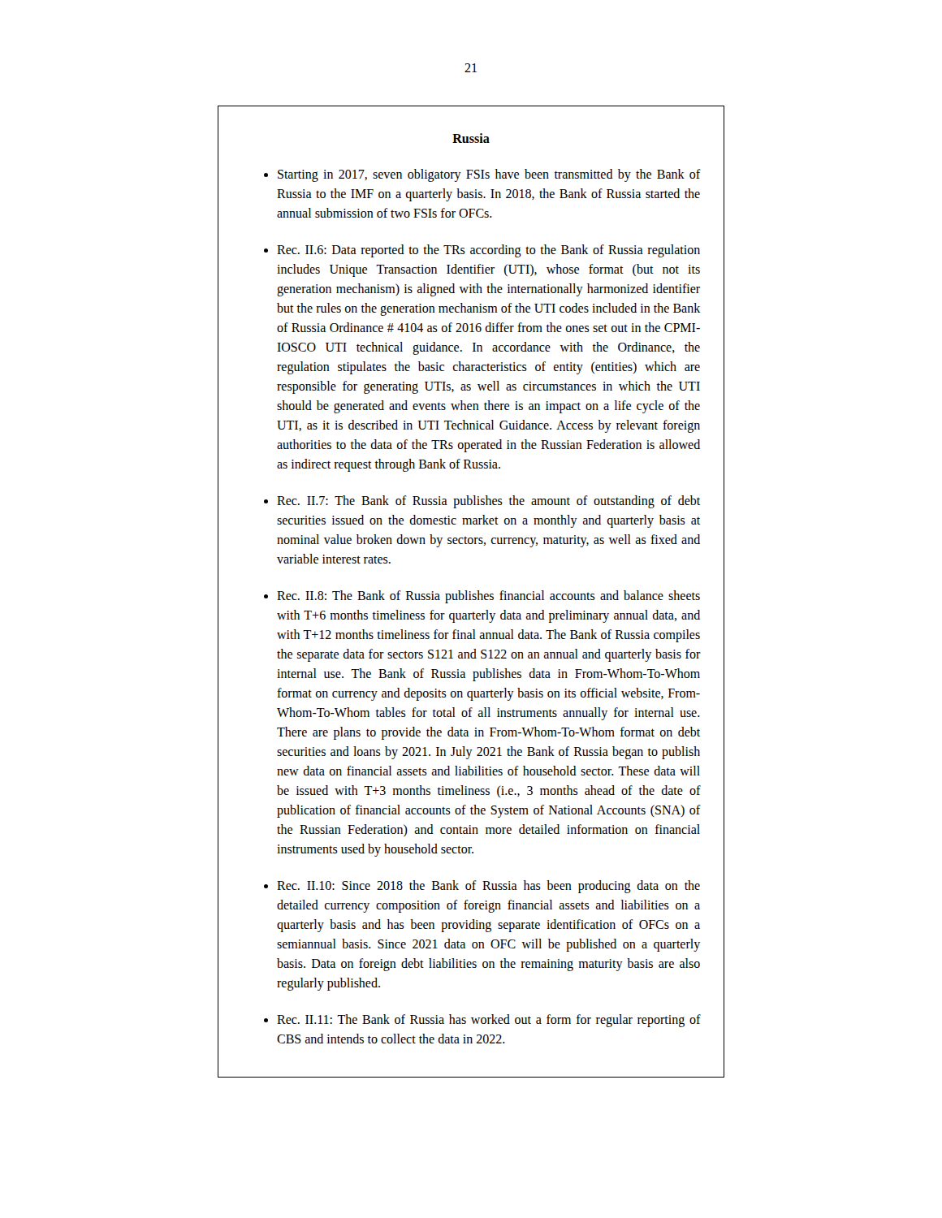21
Russia
Starting in 2017, seven obligatory FSIs have been transmitted by the Bank of Russia to the IMF on a quarterly basis. In 2018, the Bank of Russia started the annual submission of two FSIs for OFCs.
Rec. II.6: Data reported to the TRs according to the Bank of Russia regulation includes Unique Transaction Identifier (UTI), whose format (but not its generation mechanism) is aligned with the internationally harmonized identifier but the rules on the generation mechanism of the UTI codes included in the Bank of Russia Ordinance # 4104 as of 2016 differ from the ones set out in the CPMI-IOSCO UTI technical guidance. In accordance with the Ordinance, the regulation stipulates the basic characteristics of entity (entities) which are responsible for generating UTIs, as well as circumstances in which the UTI should be generated and events when there is an impact on a life cycle of the UTI, as it is described in UTI Technical Guidance. Access by relevant foreign authorities to the data of the TRs operated in the Russian Federation is allowed as indirect request through Bank of Russia.
Rec. II.7: The Bank of Russia publishes the amount of outstanding of debt securities issued on the domestic market on a monthly and quarterly basis at nominal value broken down by sectors, currency, maturity, as well as fixed and variable interest rates.
Rec. II.8: The Bank of Russia publishes financial accounts and balance sheets with T+6 months timeliness for quarterly data and preliminary annual data, and with T+12 months timeliness for final annual data. The Bank of Russia compiles the separate data for sectors S121 and S122 on an annual and quarterly basis for internal use. The Bank of Russia publishes data in From-Whom-To-Whom format on currency and deposits on quarterly basis on its official website, From-Whom-To-Whom tables for total of all instruments annually for internal use. There are plans to provide the data in From-Whom-To-Whom format on debt securities and loans by 2021. In July 2021 the Bank of Russia began to publish new data on financial assets and liabilities of household sector. These data will be issued with T+3 months timeliness (i.e., 3 months ahead of the date of publication of financial accounts of the System of National Accounts (SNA) of the Russian Federation) and contain more detailed information on financial instruments used by household sector.
Rec. II.10: Since 2018 the Bank of Russia has been producing data on the detailed currency composition of foreign financial assets and liabilities on a quarterly basis and has been providing separate identification of OFCs on a semiannual basis. Since 2021 data on OFC will be published on a quarterly basis. Data on foreign debt liabilities on the remaining maturity basis are also regularly published.
Rec. II.11: The Bank of Russia has worked out a form for regular reporting of CBS and intends to collect the data in 2022.